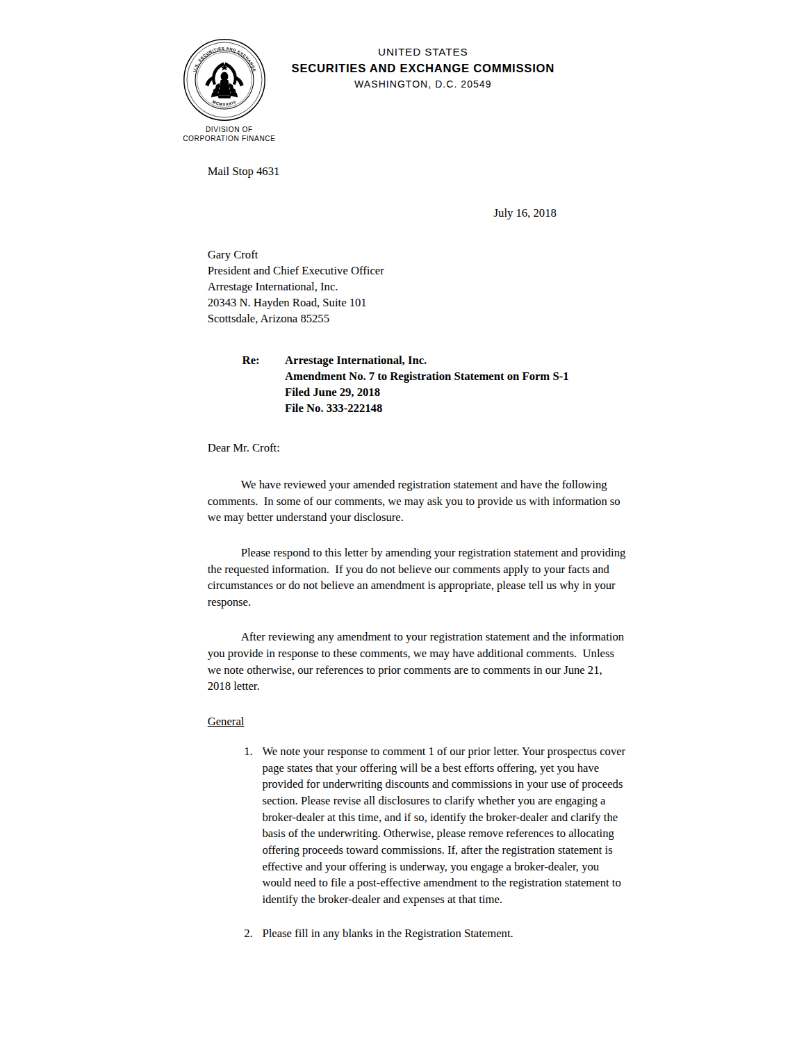U.S. SECURITIES AND EXCHANGE MCMXXXIV
UNITED STATES
SECURITIES AND EXCHANGE COMMISSION
WASHINGTON, D.C. 20549
DIVISION OF
CORPORATION FINANCE
Mail Stop 4631
July 16, 2018
Gary Croft
President and Chief Executive Officer
Arrestage International, Inc.
20343 N. Hayden Road, Suite 101
Scottsdale, Arizona 85255
| Re: | Arrestage International, Inc. |
| | Amendment No. 7 to Registration Statement on Form S-1 |
| | Filed June 29, 2018 |
| | File No. 333-222148 |
Dear Mr. Croft:
We have reviewed your amended registration statement and have the following comments. In some of our comments, we may ask you to provide us with information so we may better understand your disclosure.
Please respond to this letter by amending your registration statement and providing the requested information. If you do not believe our comments apply to your facts and circumstances or do not believe an amendment is appropriate, please tell us why in your response.
After reviewing any amendment to your registration statement and the information you provide in response to these comments, we may have additional comments. Unless we note otherwise, our references to prior comments are to comments in our June 21, 2018 letter.
General
We note your response to comment 1 of our prior letter. Your prospectus cover page states that your offering will be a best efforts offering, yet you have provided for underwriting discounts and commissions in your use of proceeds section. Please revise all disclosures to clarify whether you are engaging a broker-dealer at this time, and if so, identify the broker-dealer and clarify the basis of the underwriting. Otherwise, please remove references to allocating offering proceeds toward commissions. If, after the registration statement is effective and your offering is underway, you engage a broker-dealer, you would need to file a post-effective amendment to the registration statement to identify the broker-dealer and expenses at that time.
Please fill in any blanks in the Registration Statement.